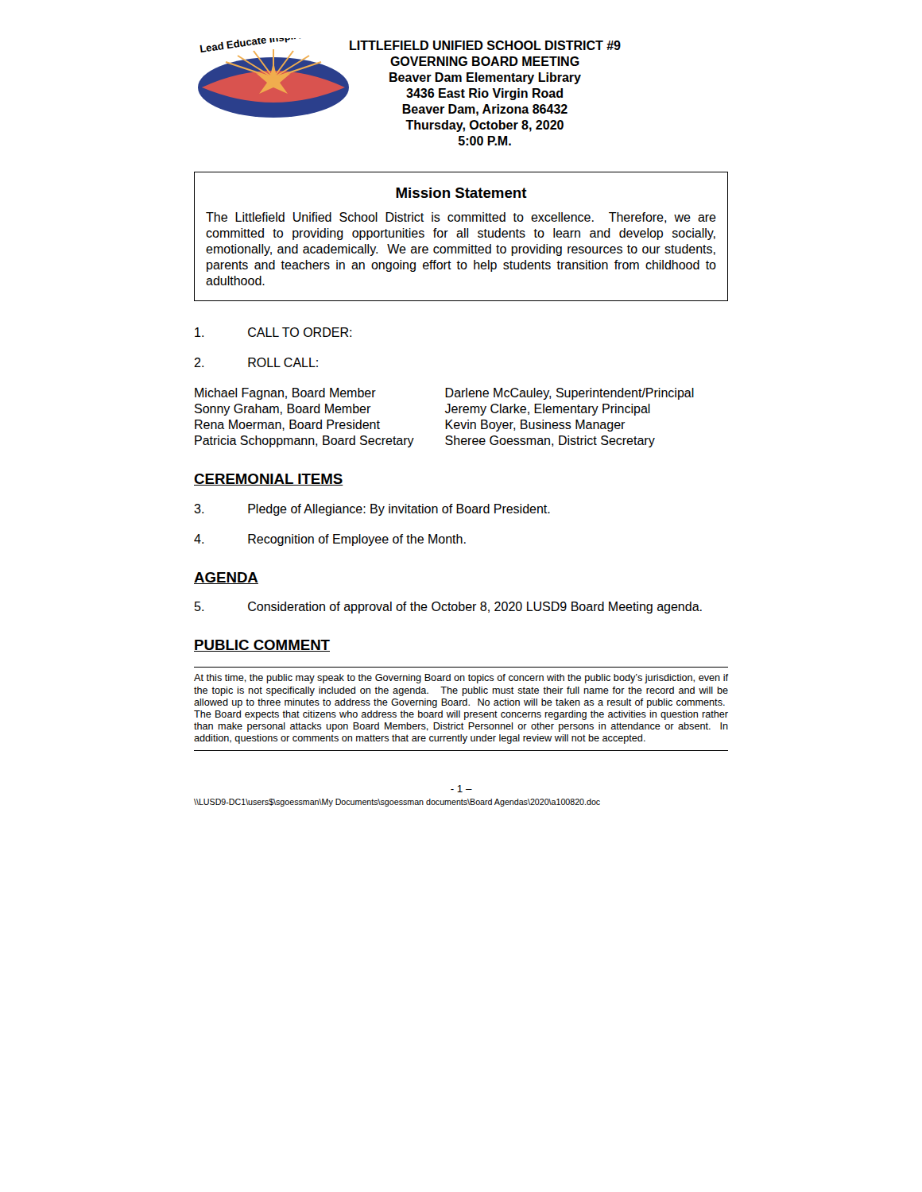Lead Educate Inspire logo Lead Educate Inspire
LITTLEFIELD UNIFIED SCHOOL DISTRICT #9
GOVERNING BOARD MEETING
Beaver Dam Elementary Library
3436 East Rio Virgin Road
Beaver Dam, Arizona 86432
Thursday, October 8, 2020
5:00 P.M.
Mission Statement
The Littlefield Unified School District is committed to excellence. Therefore, we are committed to providing opportunities for all students to learn and develop socially, emotionally, and academically. We are committed to providing resources to our students, parents and teachers in an ongoing effort to help students transition from childhood to adulthood.
1. CALL TO ORDER:
2. ROLL CALL:
| Michael Fagnan, Board Member | Darlene McCauley, Superintendent/Principal |
| Sonny Graham, Board Member | Jeremy Clarke, Elementary Principal |
| Rena Moerman, Board President | Kevin Boyer, Business Manager |
| Patricia Schoppmann, Board Secretary | Sheree Goessman, District Secretary |
CEREMONIAL ITEMS
3. Pledge of Allegiance: By invitation of Board President.
4. Recognition of Employee of the Month.
AGENDA
5. Consideration of approval of the October 8, 2020 LUSD9 Board Meeting agenda.
PUBLIC COMMENT
At this time, the public may speak to the Governing Board on topics of concern with the public body’s jurisdiction, even if the topic is not specifically included on the agenda. The public must state their full name for the record and will be allowed up to three minutes to address the Governing Board. No action will be taken as a result of public comments. The Board expects that citizens who address the board will present concerns regarding the activities in question rather than make personal attacks upon Board Members, District Personnel or other persons in attendance or absent. In addition, questions or comments on matters that are currently under legal review will not be accepted.
- 1 –
\\LUSD9-DC1\users$\sgoessman\My Documents\sgoessman documents\Board Agendas\2020\a100820.doc